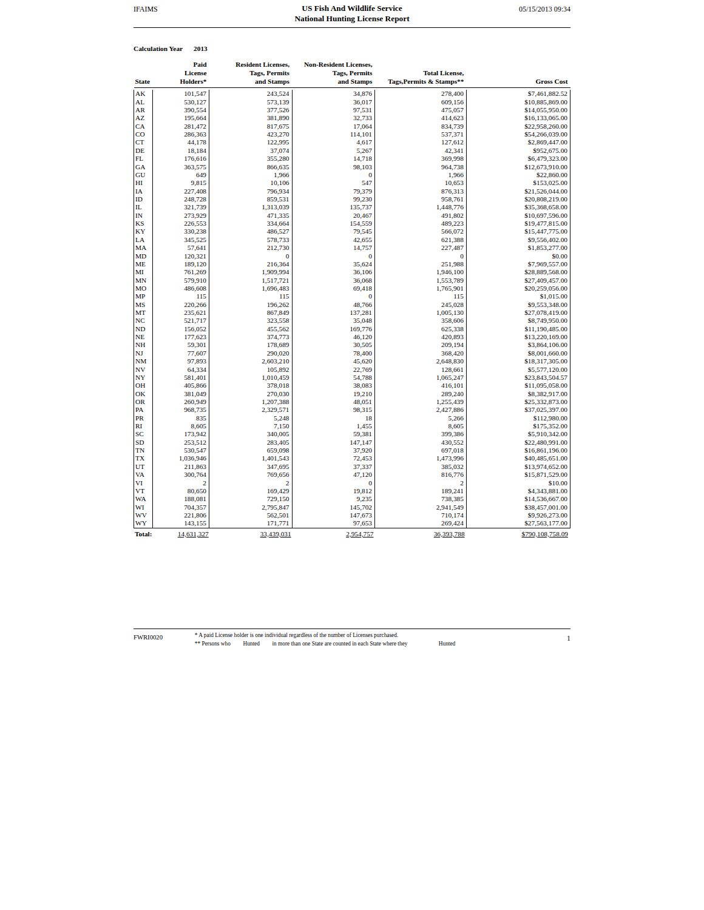IFAIMS
US Fish And Wildlife Service
National Hunting License Report
05/15/2013 09:34
Calculation Year2013
| | Paid | Resident Licenses, | Non-Resident Licenses, | | |
| --- | --- | --- | --- | --- | --- |
| | License | Tags, Permits | Tags, Permits | Total License, | |
| State | Holders* | and Stamps | and Stamps | Tags,Permits & Stamps** | Gross Cost |
| AK | 101,547 | 243,524 | 34,876 | 278,400 | $7,461,882.52 |
| AL | 530,127 | 573,139 | 36,017 | 609,156 | $10,885,869.00 |
| AR | 390,554 | 377,526 | 97,531 | 475,057 | $14,055,950.00 |
| AZ | 195,664 | 381,890 | 32,733 | 414,623 | $16,133,065.00 |
| CA | 281,472 | 817,675 | 17,064 | 834,739 | $22,958,260.00 |
| CO | 286,363 | 423,270 | 114,101 | 537,371 | $54,266,039.00 |
| CT | 44,178 | 122,995 | 4,617 | 127,612 | $2,869,447.00 |
| DE | 18,184 | 37,074 | 5,267 | 42,341 | $952,675.00 |
| FL | 176,616 | 355,280 | 14,718 | 369,998 | $6,479,323.00 |
| GA | 363,575 | 866,635 | 98,103 | 964,738 | $12,673,910.00 |
| GU | 649 | 1,966 | 0 | 1,966 | $22,860.00 |
| HI | 9,815 | 10,106 | 547 | 10,653 | $153,025.00 |
| IA | 227,408 | 796,934 | 79,379 | 876,313 | $21,526,044.00 |
| ID | 248,728 | 859,531 | 99,230 | 958,761 | $20,808,219.00 |
| IL | 321,739 | 1,313,039 | 135,737 | 1,448,776 | $35,368,658.00 |
| IN | 273,929 | 471,335 | 20,467 | 491,802 | $10,697,596.00 |
| KS | 226,553 | 334,664 | 154,559 | 489,223 | $19,477,815.00 |
| KY | 330,238 | 486,527 | 79,545 | 566,072 | $15,447,775.00 |
| LA | 345,525 | 578,733 | 42,655 | 621,388 | $9,556,402.00 |
| MA | 57,641 | 212,730 | 14,757 | 227,487 | $1,853,277.00 |
| MD | 120,321 | 0 | 0 | 0 | $0.00 |
| ME | 189,120 | 216,364 | 35,624 | 251,988 | $7,969,557.00 |
| MI | 761,269 | 1,909,994 | 36,106 | 1,946,100 | $28,889,568.00 |
| MN | 579,910 | 1,517,721 | 36,068 | 1,553,789 | $27,409,457.00 |
| MO | 486,608 | 1,696,483 | 69,418 | 1,765,901 | $20,259,056.00 |
| MP | 115 | 115 | 0 | 115 | $1,015.00 |
| MS | 220,266 | 196,262 | 48,766 | 245,028 | $9,553,348.00 |
| MT | 235,621 | 867,849 | 137,281 | 1,005,130 | $27,078,419.00 |
| NC | 521,717 | 323,558 | 35,048 | 358,606 | $8,749,950.00 |
| ND | 156,052 | 455,562 | 169,776 | 625,338 | $11,190,485.00 |
| NE | 177,623 | 374,773 | 46,120 | 420,893 | $13,220,169.00 |
| NH | 59,301 | 178,689 | 30,505 | 209,194 | $3,864,106.00 |
| NJ | 77,607 | 290,020 | 78,400 | 368,420 | $8,001,660.00 |
| NM | 97,893 | 2,603,210 | 45,620 | 2,648,830 | $18,317,305.00 |
| NV | 64,334 | 105,892 | 22,769 | 128,661 | $5,577,120.00 |
| NY | 581,401 | 1,010,459 | 54,788 | 1,065,247 | $23,843,504.57 |
| OH | 405,866 | 378,018 | 38,083 | 416,101 | $11,095,058.00 |
| OK | 381,049 | 270,030 | 19,210 | 289,240 | $8,382,917.00 |
| OR | 260,949 | 1,207,388 | 48,051 | 1,255,439 | $25,332,873.00 |
| PA | 968,735 | 2,329,571 | 98,315 | 2,427,886 | $37,025,397.00 |
| PR | 835 | 5,248 | 18 | 5,266 | $112,980.00 |
| RI | 8,605 | 7,150 | 1,455 | 8,605 | $175,352.00 |
| SC | 173,942 | 340,005 | 59,381 | 399,386 | $5,910,342.00 |
| SD | 253,512 | 283,405 | 147,147 | 430,552 | $22,480,991.00 |
| TN | 530,547 | 659,098 | 37,920 | 697,018 | $16,861,196.00 |
| TX | 1,036,946 | 1,401,543 | 72,453 | 1,473,996 | $40,485,651.00 |
| UT | 211,863 | 347,695 | 37,337 | 385,032 | $13,974,652.00 |
| VA | 300,764 | 769,656 | 47,120 | 816,776 | $15,871,529.00 |
| VI | 2 | 2 | 0 | 2 | $10.00 |
| VT | 80,650 | 169,429 | 19,812 | 189,241 | $4,343,881.00 |
| WA | 188,081 | 729,150 | 9,235 | 738,385 | $14,536,667.00 |
| WI | 704,357 | 2,795,847 | 145,702 | 2,941,549 | $38,457,001.00 |
| WV | 221,806 | 562,501 | 147,673 | 710,174 | $9,926,273.00 |
| WY | 143,155 | 171,771 | 97,653 | 269,424 | $27,563,177.00 |
| Total: | 14,631,327 | 33,439,031 | 2,954,757 | 36,393,788 | $790,108,758.09 |
FWRI0020
* A paid License holder is one individual regardless of the number of Licenses purchased.
** Persons who Hunted in more than one State are counted in each State where they Hunted
1